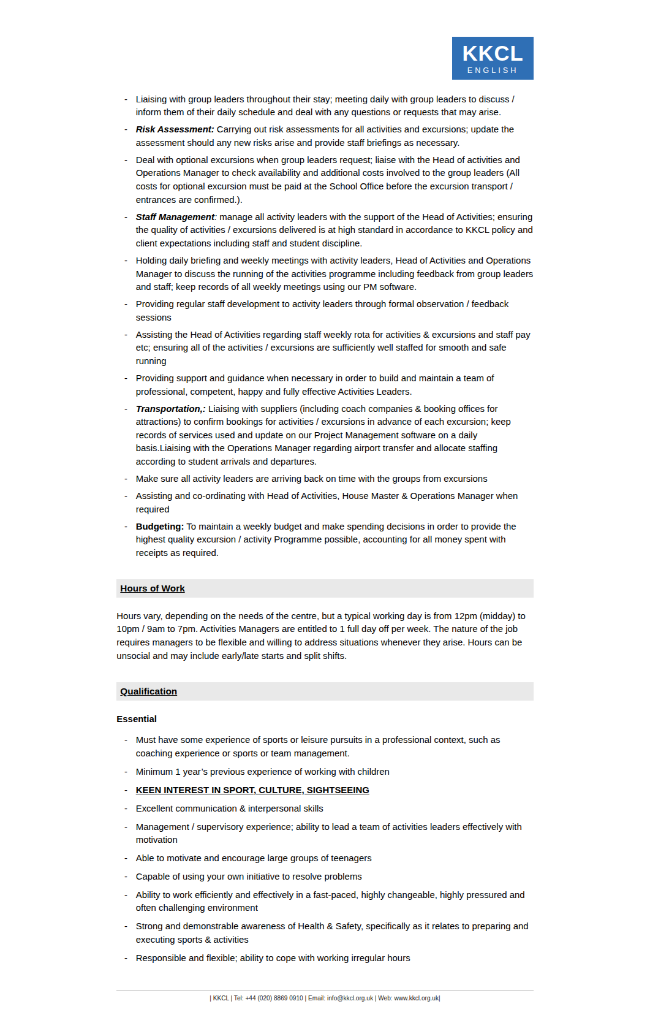KKCL ENGLISH
Liaising with group leaders throughout their stay; meeting daily with group leaders to discuss / inform them of their daily schedule and deal with any questions or requests that may arise.
Risk Assessment: Carrying out risk assessments for all activities and excursions; update the assessment should any new risks arise and provide staff briefings as necessary.
Deal with optional excursions when group leaders request; liaise with the Head of activities and Operations Manager to check availability and additional costs involved to the group leaders (All costs for optional excursion must be paid at the School Office before the excursion transport / entrances are confirmed.).
Staff Management: manage all activity leaders with the support of the Head of Activities; ensuring the quality of activities / excursions delivered is at high standard in accordance to KKCL policy and client expectations including staff and student discipline.
Holding daily briefing and weekly meetings with activity leaders, Head of Activities and Operations Manager to discuss the running of the activities programme including feedback from group leaders and staff; keep records of all weekly meetings using our PM software.
Providing regular staff development to activity leaders through formal observation / feedback sessions
Assisting the Head of Activities regarding staff weekly rota for activities & excursions and staff pay etc; ensuring all of the activities / excursions are sufficiently well staffed for smooth and safe running
Providing support and guidance when necessary in order to build and maintain a team of professional, competent, happy and fully effective Activities Leaders.
Transportation,: Liaising with suppliers (including coach companies & booking offices for attractions) to confirm bookings for activities / excursions in advance of each excursion; keep records of services used and update on our Project Management software on a daily basis.Liaising with the Operations Manager regarding airport transfer and allocate staffing according to student arrivals and departures.
Make sure all activity leaders are arriving back on time with the groups from excursions
Assisting and co-ordinating with Head of Activities, House Master & Operations Manager when required
Budgeting: To maintain a weekly budget and make spending decisions in order to provide the highest quality excursion / activity Programme possible, accounting for all money spent with receipts as required.
Hours of Work
Hours vary, depending on the needs of the centre, but a typical working day is from 12pm (midday) to 10pm / 9am to 7pm. Activities Managers are entitled to 1 full day off per week. The nature of the job requires managers to be flexible and willing to address situations whenever they arise. Hours can be unsocial and may include early/late starts and split shifts.
Qualification
Essential
Must have some experience of sports or leisure pursuits in a professional context, such as coaching experience or sports or team management.
Minimum 1 year’s previous experience of working with children
KEEN INTEREST IN SPORT, CULTURE, SIGHTSEEING
Excellent communication & interpersonal skills
Management / supervisory experience; ability to lead a team of activities leaders effectively with motivation
Able to motivate and encourage large groups of teenagers
Capable of using your own initiative to resolve problems
Ability to work efficiently and effectively in a fast-paced, highly changeable, highly pressured and often challenging environment
Strong and demonstrable awareness of Health & Safety, specifically as it relates to preparing and executing sports & activities
Responsible and flexible; ability to cope with working irregular hours
| KKCL | Tel: +44 (020) 8869 0910 | Email: info@kkcl.org.uk | Web: www.kkcl.org.uk|